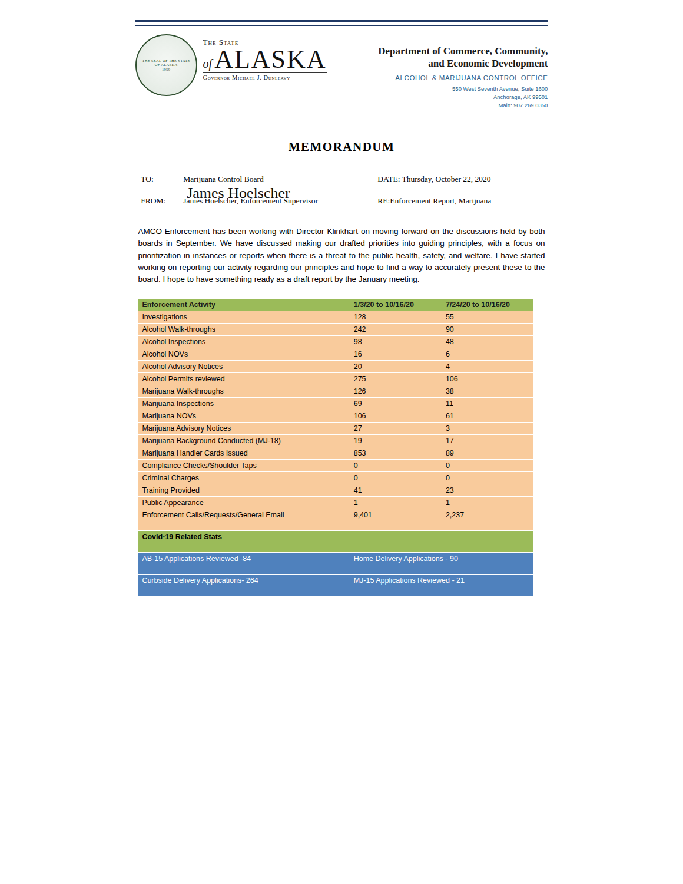THE SEAL OF THE STATE OF ALASKA
1959
The State
of ALASKA
Governor Michael J. Dunleavy
Department of Commerce, Community,
and Economic Development
ALCOHOL & MARIJUANA CONTROL OFFICE
550 West Seventh Avenue, Suite 1600
Anchorage, AK 99501
Main: 907.269.0350
MEMORANDUM
TO:
Marijuana Control Board
DATE: Thursday, October 22, 2020
James Hoelscher
FROM:
James Hoelscher, Enforcement Supervisor
RE:Enforcement Report, Marijuana
AMCO Enforcement has been working with Director Klinkhart on moving forward on the discussions held by both boards in September. We have discussed making our drafted priorities into guiding principles, with a focus on prioritization in instances or reports when there is a threat to the public health, safety, and welfare. I have started working on reporting our activity regarding our principles and hope to find a way to accurately present these to the board. I hope to have something ready as a draft report by the January meeting.
| Enforcement Activity | 1/3/20 to 10/16/20 | 7/24/20 to 10/16/20 |
| --- | --- | --- |
| Investigations | 128 | 55 |
| Alcohol Walk-throughs | 242 | 90 |
| Alcohol Inspections | 98 | 48 |
| Alcohol NOVs | 16 | 6 |
| Alcohol Advisory Notices | 20 | 4 |
| Alcohol Permits reviewed | 275 | 106 |
| Marijuana Walk-throughs | 126 | 38 |
| Marijuana Inspections | 69 | 11 |
| Marijuana NOVs | 106 | 61 |
| Marijuana Advisory Notices | 27 | 3 |
| Marijuana Background Conducted (MJ-18) | 19 | 17 |
| Marijuana Handler Cards Issued | 853 | 89 |
| Compliance Checks/Shoulder Taps | 0 | 0 |
| Criminal Charges | 0 | 0 |
| Training Provided | 41 | 23 |
| Public Appearance | 1 | 1 |
| Enforcement Calls/Requests/General Email | 9,401 | 2,237 |
| Covid-19 Related Stats | | |
| AB-15 Applications Reviewed -84 | Home Delivery Applications - 90 |
| Curbside Delivery Applications- 264 | MJ-15 Applications Reviewed - 21 |